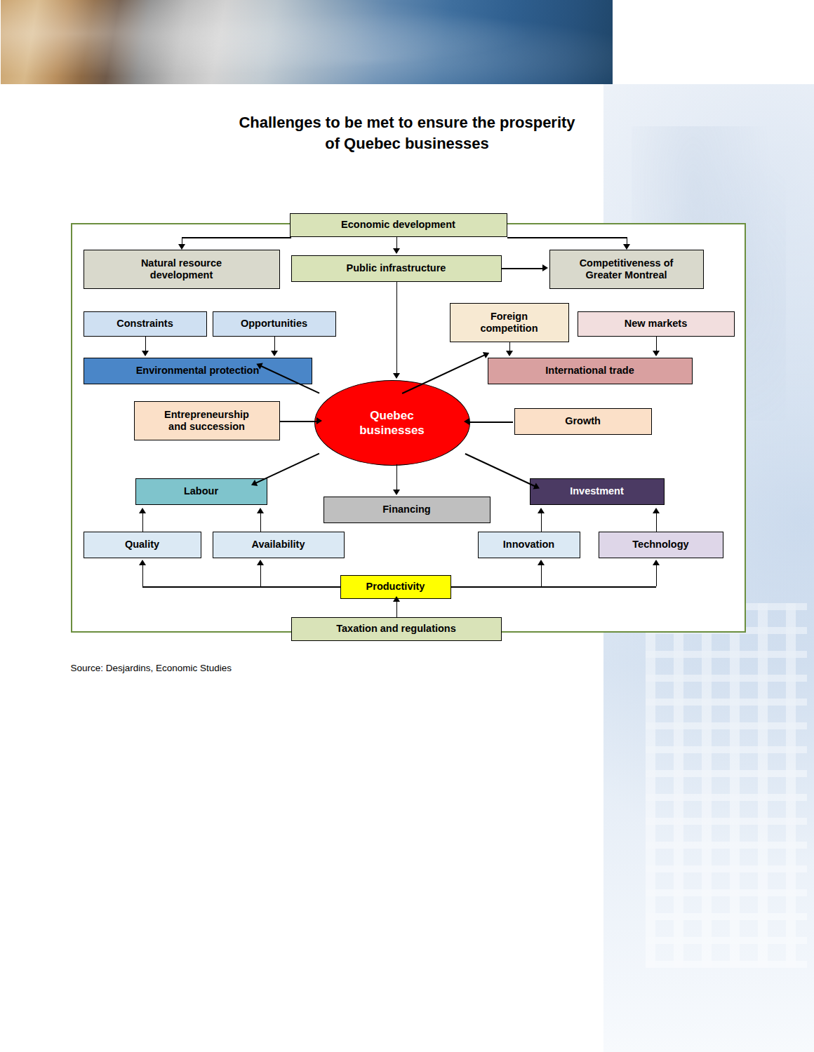Challenges to be met to ensure the prosperity
of Quebec businesses
Economic development
Natural resource
development
Public infrastructure
Competitiveness of
Greater Montreal
Constraints
Opportunities
Foreign
competition
New markets
Environmental protection
International trade
Entrepreneurship
and succession
Growth
Quebec
businesses
Labour
Financing
Investment
Quality
Availability
Innovation
Technology
Productivity
Taxation and regulations
Source: Desjardins, Economic Studies